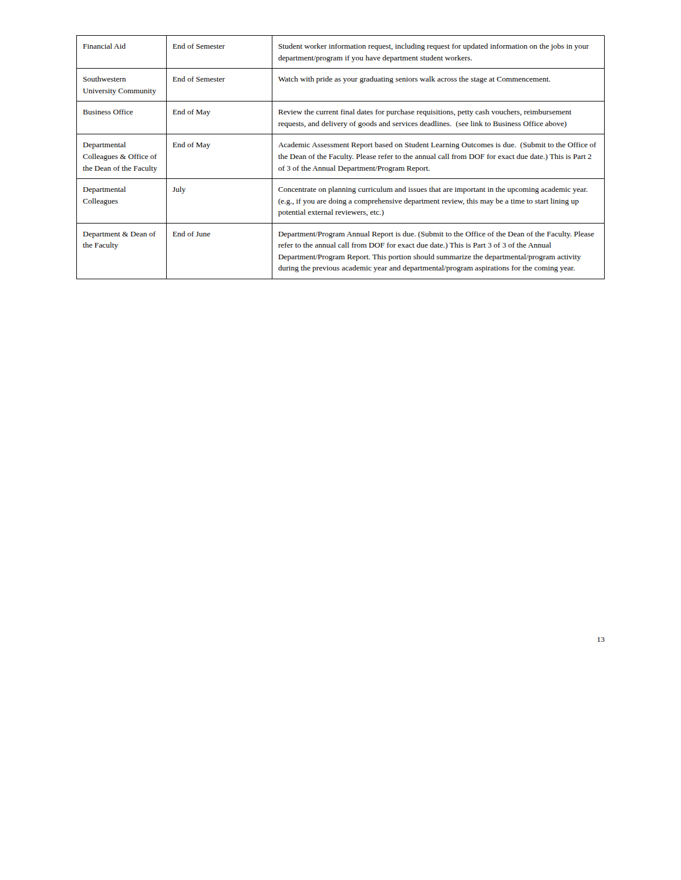| Financial Aid | End of Semester | Student worker information request, including request for updated information on the jobs in your department/program if you have department student workers. |
| Southwestern University Community | End of Semester | Watch with pride as your graduating seniors walk across the stage at Commencement. |
| Business Office | End of May | Review the current final dates for purchase requisitions, petty cash vouchers, reimbursement requests, and delivery of goods and services deadlines. (see link to Business Office above) |
| Departmental Colleagues & Office of the Dean of the Faculty | End of May | Academic Assessment Report based on Student Learning Outcomes is due. (Submit to the Office of the Dean of the Faculty. Please refer to the annual call from DOF for exact due date.) This is Part 2 of 3 of the Annual Department/Program Report. |
| Departmental Colleagues | July | Concentrate on planning curriculum and issues that are important in the upcoming academic year. (e.g., if you are doing a comprehensive department review, this may be a time to start lining up potential external reviewers, etc.) |
| Department & Dean of the Faculty | End of June | Department/Program Annual Report is due. (Submit to the Office of the Dean of the Faculty. Please refer to the annual call from DOF for exact due date.) This is Part 3 of 3 of the Annual Department/Program Report. This portion should summarize the departmental/program activity during the previous academic year and departmental/program aspirations for the coming year. |
13